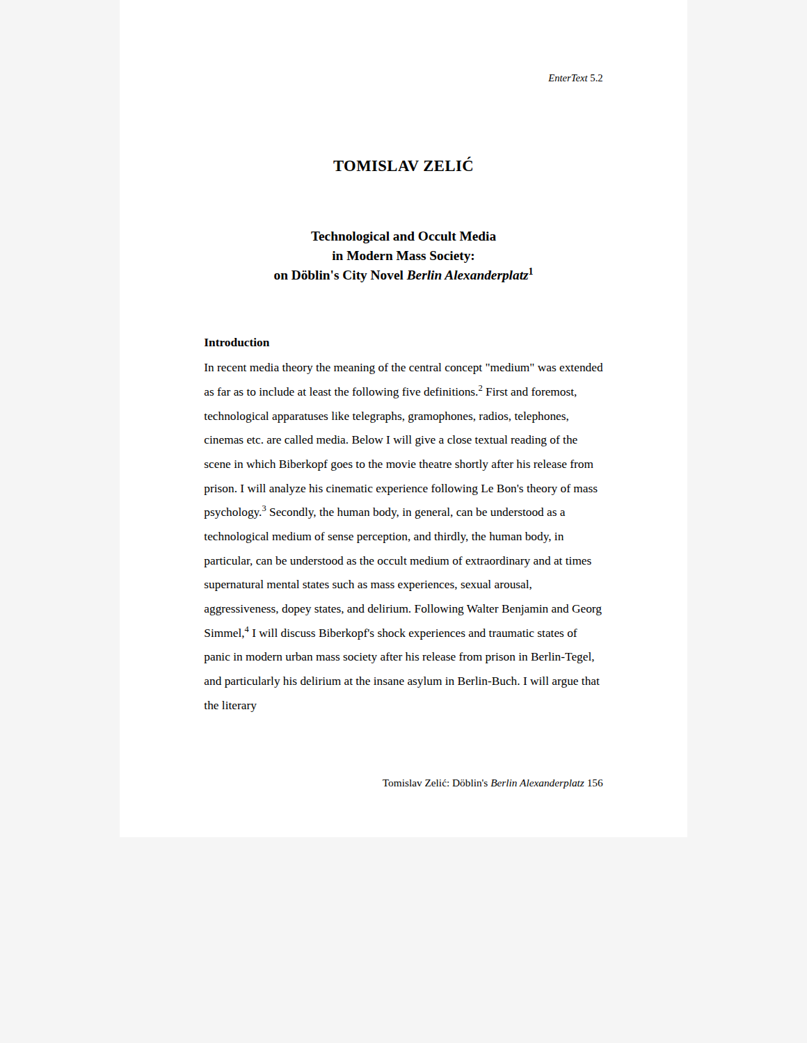EnterText 5.2
TOMISLAV ZELIĆ
Technological and Occult Media
in Modern Mass Society:
on Döblin's City Novel Berlin Alexanderplatz1
Introduction
In recent media theory the meaning of the central concept "medium" was extended as far as to include at least the following five definitions.2 First and foremost, technological apparatuses like telegraphs, gramophones, radios, telephones, cinemas etc. are called media. Below I will give a close textual reading of the scene in which Biberkopf goes to the movie theatre shortly after his release from prison. I will analyze his cinematic experience following Le Bon's theory of mass psychology.3 Secondly, the human body, in general, can be understood as a technological medium of sense perception, and thirdly, the human body, in particular, can be understood as the occult medium of extraordinary and at times supernatural mental states such as mass experiences, sexual arousal, aggressiveness, dopey states, and delirium. Following Walter Benjamin and Georg Simmel,4 I will discuss Biberkopf's shock experiences and traumatic states of panic in modern urban mass society after his release from prison in Berlin-Tegel, and particularly his delirium at the insane asylum in Berlin-Buch. I will argue that the literary
Tomislav Zelić: Döblin's Berlin Alexanderplatz 156